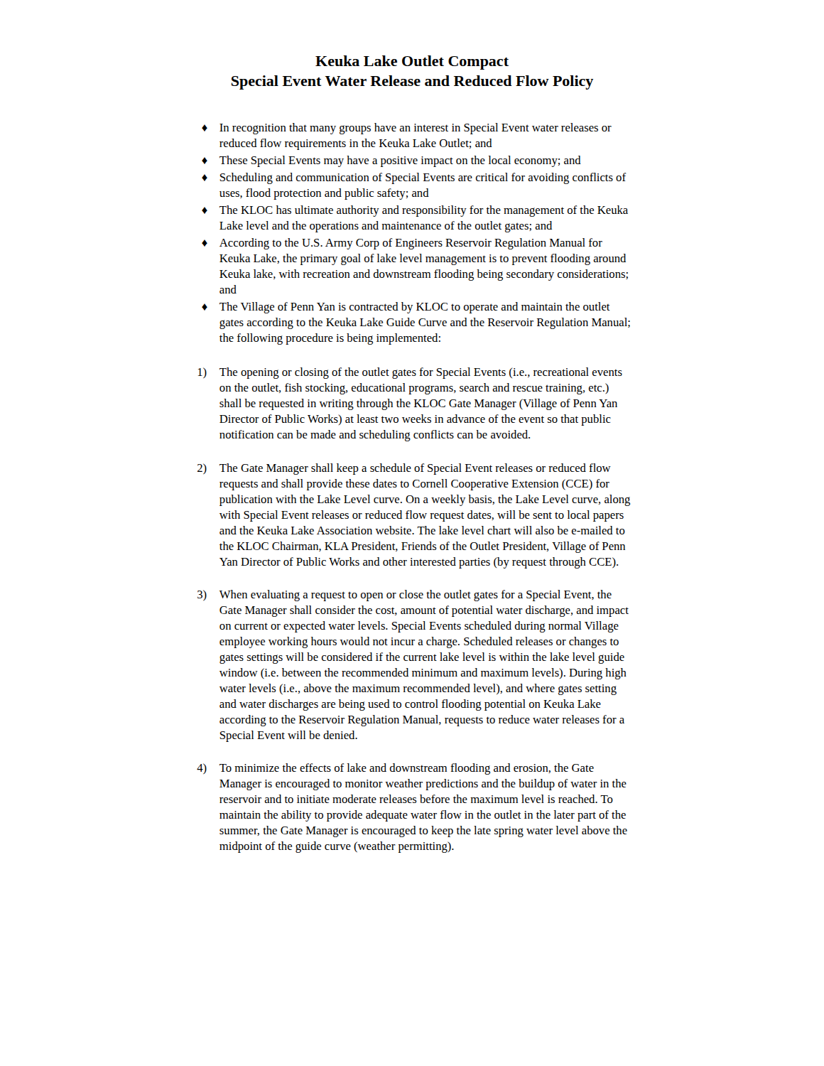Keuka Lake Outlet Compact Special Event Water Release and Reduced Flow Policy
In recognition that many groups have an interest in Special Event water releases or reduced flow requirements in the Keuka Lake Outlet; and
These Special Events may have a positive impact on the local economy; and
Scheduling and communication of Special Events are critical for avoiding conflicts of uses, flood protection and public safety; and
The KLOC has ultimate authority and responsibility for the management of the Keuka Lake level and the operations and maintenance of the outlet gates; and
According to the U.S. Army Corp of Engineers Reservoir Regulation Manual for Keuka Lake, the primary goal of lake level management is to prevent flooding around Keuka lake, with recreation and downstream flooding being secondary considerations; and
The Village of Penn Yan is contracted by KLOC to operate and maintain the outlet gates according to the Keuka Lake Guide Curve and the Reservoir Regulation Manual; the following procedure is being implemented:
The opening or closing of the outlet gates for Special Events (i.e., recreational events on the outlet, fish stocking, educational programs, search and rescue training, etc.) shall be requested in writing through the KLOC Gate Manager (Village of Penn Yan Director of Public Works) at least two weeks in advance of the event so that public notification can be made and scheduling conflicts can be avoided.
The Gate Manager shall keep a schedule of Special Event releases or reduced flow requests and shall provide these dates to Cornell Cooperative Extension (CCE) for publication with the Lake Level curve. On a weekly basis, the Lake Level curve, along with Special Event releases or reduced flow request dates, will be sent to local papers and the Keuka Lake Association website. The lake level chart will also be e-mailed to the KLOC Chairman, KLA President, Friends of the Outlet President, Village of Penn Yan Director of Public Works and other interested parties (by request through CCE).
When evaluating a request to open or close the outlet gates for a Special Event, the Gate Manager shall consider the cost, amount of potential water discharge, and impact on current or expected water levels. Special Events scheduled during normal Village employee working hours would not incur a charge. Scheduled releases or changes to gates settings will be considered if the current lake level is within the lake level guide window (i.e. between the recommended minimum and maximum levels). During high water levels (i.e., above the maximum recommended level), and where gates setting and water discharges are being used to control flooding potential on Keuka Lake according to the Reservoir Regulation Manual, requests to reduce water releases for a Special Event will be denied.
To minimize the effects of lake and downstream flooding and erosion, the Gate Manager is encouraged to monitor weather predictions and the buildup of water in the reservoir and to initiate moderate releases before the maximum level is reached. To maintain the ability to provide adequate water flow in the outlet in the later part of the summer, the Gate Manager is encouraged to keep the late spring water level above the midpoint of the guide curve (weather permitting).